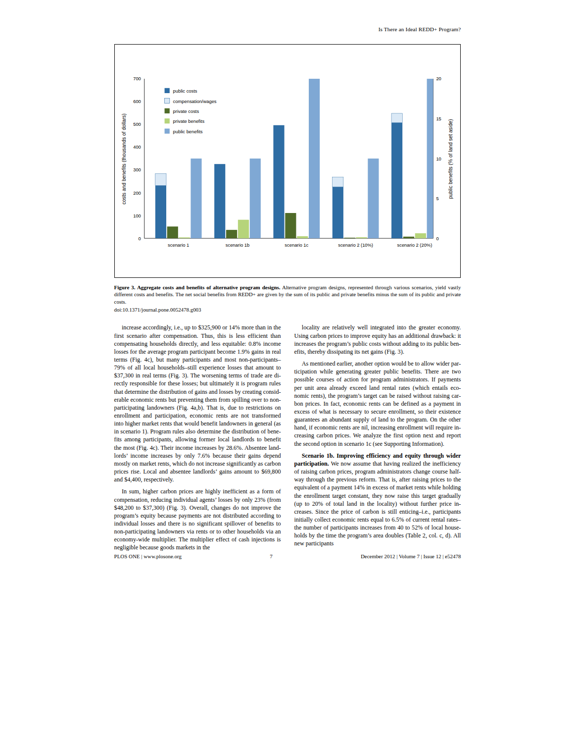Is There an Ideal REDD+ Program?
700 600 500 400 300 200 100 0 20 15 10 5 0 costs and benefits (thousands of dollars) public benefits (% of land set aside) public costs compensation/wages private costs private benefits public benefits scenario 1 scenario 1b scenario 1c scenario 2 (10%) scenario 2 (20%)
Figure 3. Aggregate costs and benefits of alternative program designs. Alternative program designs, represented through various scenarios, yield vastly different costs and benefits. The net social benefits from REDD+ are given by the sum of its public and private benefits minus the sum of its public and private costs.
doi:10.1371/journal.pone.0052478.g003
increase accordingly, i.e., up to $325,900 or 14% more than in the first scenario after compensation. Thus, this is less efficient than compensating households directly, and less equitable: 0.8% income losses for the average program participant become 1.9% gains in real terms (Fig. 4c), but many participants and most non-participants–79% of all local households–still experience losses that amount to $37,300 in real terms (Fig. 3). The worsening terms of trade are directly responsible for these losses; but ultimately it is program rules that determine the distribution of gains and losses by creating considerable economic rents but preventing them from spilling over to non-participating landowners (Fig. 4a,b). That is, due to restrictions on enrollment and participation, economic rents are not transformed into higher market rents that would benefit landowners in general (as in scenario 1). Program rules also determine the distribution of benefits among participants, allowing former local landlords to benefit the most (Fig. 4c). Their income increases by 28.6%. Absentee landlords’ income increases by only 7.6% because their gains depend mostly on market rents, which do not increase significantly as carbon prices rise. Local and absentee landlords’ gains amount to $69,800 and $4,400, respectively.
In sum, higher carbon prices are highly inefficient as a form of compensation, reducing individual agents’ losses by only 23% (from $48,200 to $37,300) (Fig. 3). Overall, changes do not improve the program’s equity because payments are not distributed according to individual losses and there is no significant spillover of benefits to non-participating landowners via rents or to other households via an economy-wide multiplier. The multiplier effect of cash injections is negligible because goods markets in the
locality are relatively well integrated into the greater economy. Using carbon prices to improve equity has an additional drawback: it increases the program’s public costs without adding to its public benefits, thereby dissipating its net gains (Fig. 3).
As mentioned earlier, another option would be to allow wider participation while generating greater public benefits. There are two possible courses of action for program administrators. If payments per unit area already exceed land rental rates (which entails economic rents), the program’s target can be raised without raising carbon prices. In fact, economic rents can be defined as a payment in excess of what is necessary to secure enrollment, so their existence guarantees an abundant supply of land to the program. On the other hand, if economic rents are nil, increasing enrollment will require increasing carbon prices. We analyze the first option next and report the second option in scenario 1c (see Supporting Information).
Scenario 1b. Improving efficiency and equity through wider participation. We now assume that having realized the inefficiency of raising carbon prices, program administrators change course half-way through the previous reform. That is, after raising prices to the equivalent of a payment 14% in excess of market rents while holding the enrollment target constant, they now raise this target gradually (up to 20% of total land in the locality) without further price increases. Since the price of carbon is still enticing–i.e., participants initially collect economic rents equal to 6.5% of current rental rates–the number of participants increases from 40 to 52% of local households by the time the program’s area doubles (Table 2, col. c, d). All new participants
PLOS ONE | www.plosone.org
7
December 2012 | Volume 7 | Issue 12 | e52478